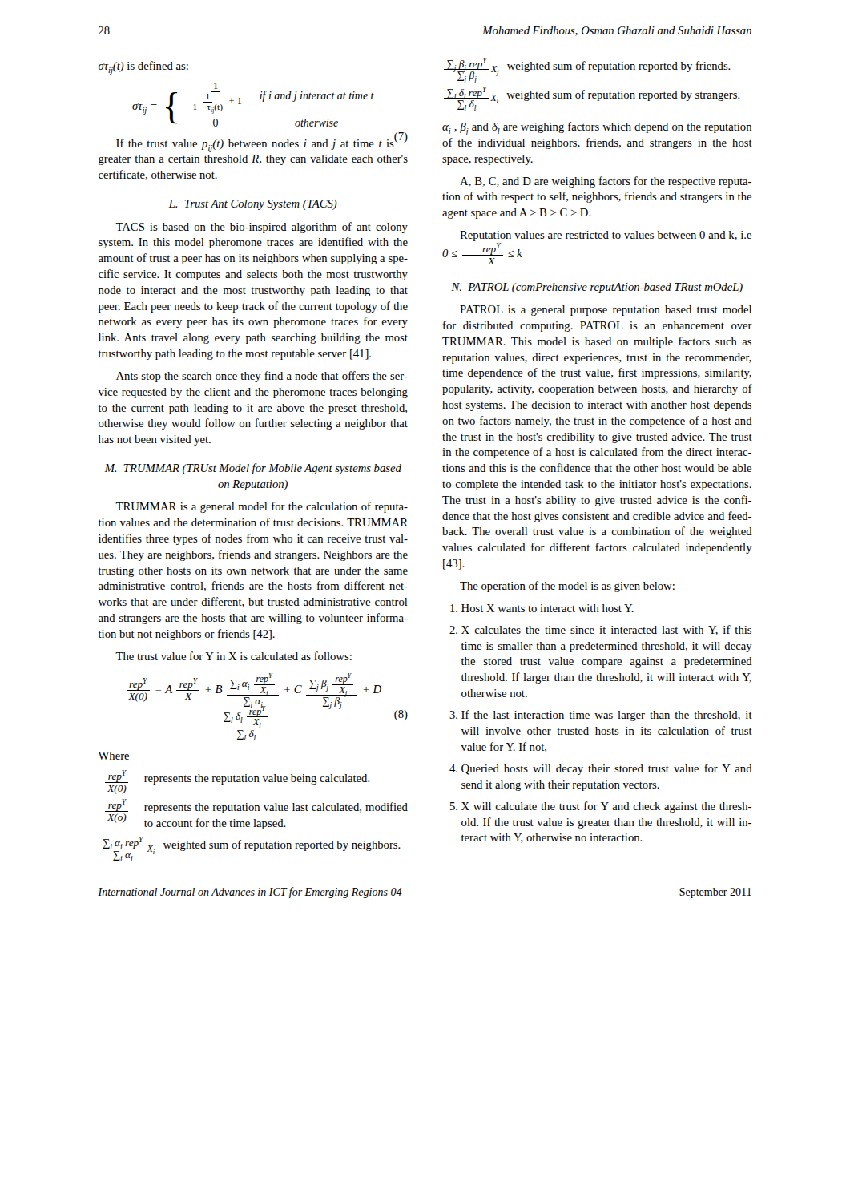28
Mohamed Firdhous, Osman Ghazali and Suhaidi Hassan
στij(t) is defined as:
στij = { 1 1 1 − τij(t) + 1 if i and j interact at time t 0 otherwise
(7)
If the trust value pij(t) between nodes i and j at time t is greater than a certain threshold R, they can validate each other's certificate, otherwise not.
L. Trust Ant Colony System (TACS)
TACS is based on the bio-inspired algorithm of ant colony system. In this model pheromone traces are identified with the amount of trust a peer has on its neighbors when supplying a specific service. It computes and selects both the most trustworthy node to interact and the most trustworthy path leading to that peer. Each peer needs to keep track of the current topology of the network as every peer has its own pheromone traces for every link. Ants travel along every path searching building the most trustworthy path leading to the most reputable server [41].
Ants stop the search once they find a node that offers the service requested by the client and the pheromone traces belonging to the current path leading to it are above the preset threshold, otherwise they would follow on further selecting a neighbor that has not been visited yet.
M. TRUMMAR (TRUst Model for Mobile Agent systems based on Reputation)
TRUMMAR is a general model for the calculation of reputation values and the determination of trust decisions. TRUMMAR identifies three types of nodes from who it can receive trust values. They are neighbors, friends and strangers. Neighbors are the trusting other hosts on its own network that are under the same administrative control, friends are the hosts from different networks that are under different, but trusted administrative control and strangers are the hosts that are willing to volunteer information but not neighbors or friends [42].
The trust value for Y in X is calculated as follows:
repY X(0) = A repY X + B ∑i αi repY Xi ∑i αi + C ∑j βj repY Xj ∑j βj + D ∑l δl repY Xl ∑l δl (8)
Where
repY X(0)
represents the reputation value being calculated.
repY X(o)
represents the reputation value last calculated, modified to account for the time lapsed.
∑i αi repY∑i αi Xi
weighted sum of reputation reported by neighbors.
∑j βj repY∑j βj Xj
weighted sum of reputation reported by friends.
∑l δl repY∑l δl Xl
weighted sum of reputation reported by strangers.
αi , βj and δl are weighing factors which depend on the reputation of the individual neighbors, friends, and strangers in the host space, respectively.
A, B, C, and D are weighing factors for the respective reputation of with respect to self, neighbors, friends and strangers in the agent space and A > B > C > D.
Reputation values are restricted to values between 0 and k, i.e 0 ≤ repY X ≤ k
N. PATROL (comPrehensive reputAtion-based TRust mOdeL)
PATROL is a general purpose reputation based trust model for distributed computing. PATROL is an enhancement over TRUMMAR. This model is based on multiple factors such as reputation values, direct experiences, trust in the recommender, time dependence of the trust value, first impressions, similarity, popularity, activity, cooperation between hosts, and hierarchy of host systems. The decision to interact with another host depends on two factors namely, the trust in the competence of a host and the trust in the host's credibility to give trusted advice. The trust in the competence of a host is calculated from the direct interactions and this is the confidence that the other host would be able to complete the intended task to the initiator host's expectations. The trust in a host's ability to give trusted advice is the confidence that the host gives consistent and credible advice and feedback. The overall trust value is a combination of the weighted values calculated for different factors calculated independently [43].
The operation of the model is as given below:
Host X wants to interact with host Y.
X calculates the time since it interacted last with Y, if this time is smaller than a predetermined threshold, it will decay the stored trust value compare against a predetermined threshold. If larger than the threshold, it will interact with Y, otherwise not.
If the last interaction time was larger than the threshold, it will involve other trusted hosts in its calculation of trust value for Y. If not,
Queried hosts will decay their stored trust value for Y and send it along with their reputation vectors.
X will calculate the trust for Y and check against the threshold. If the trust value is greater than the threshold, it will interact with Y, otherwise no interaction.
International Journal on Advances in ICT for Emerging Regions 04
September 2011